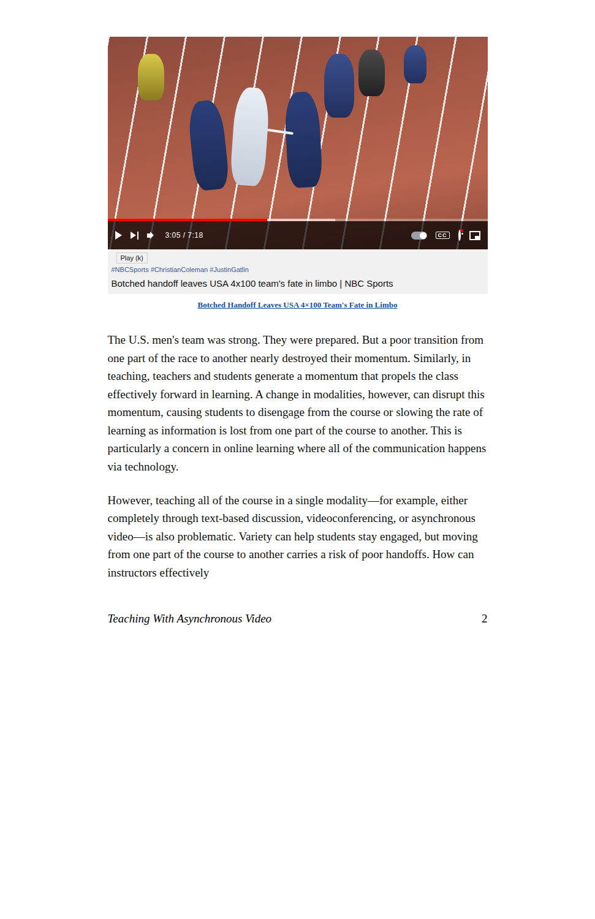3:05 / 7:18
CC
Play (k)
#NBCSports #ChristianColeman #JustinGatlin
Botched handoff leaves USA 4x100 team's fate in limbo | NBC Sports
Botched Handoff Leaves USA 4×100 Team's Fate in Limbo
The U.S. men's team was strong. They were prepared. But a poor transition from one part of the race to another nearly destroyed their momentum. Similarly, in teaching, teachers and students generate a momentum that propels the class effectively forward in learning. A change in modalities, however, can disrupt this momentum, causing students to disengage from the course or slowing the rate of learning as information is lost from one part of the course to another. This is particularly a concern in online learning where all of the communication happens via technology.
However, teaching all of the course in a single modality—for example, either completely through text-based discussion, videoconferencing, or asynchronous video—is also problematic. Variety can help students stay engaged, but moving from one part of the course to another carries a risk of poor handoffs. How can instructors effectively
Teaching With Asynchronous Video 2